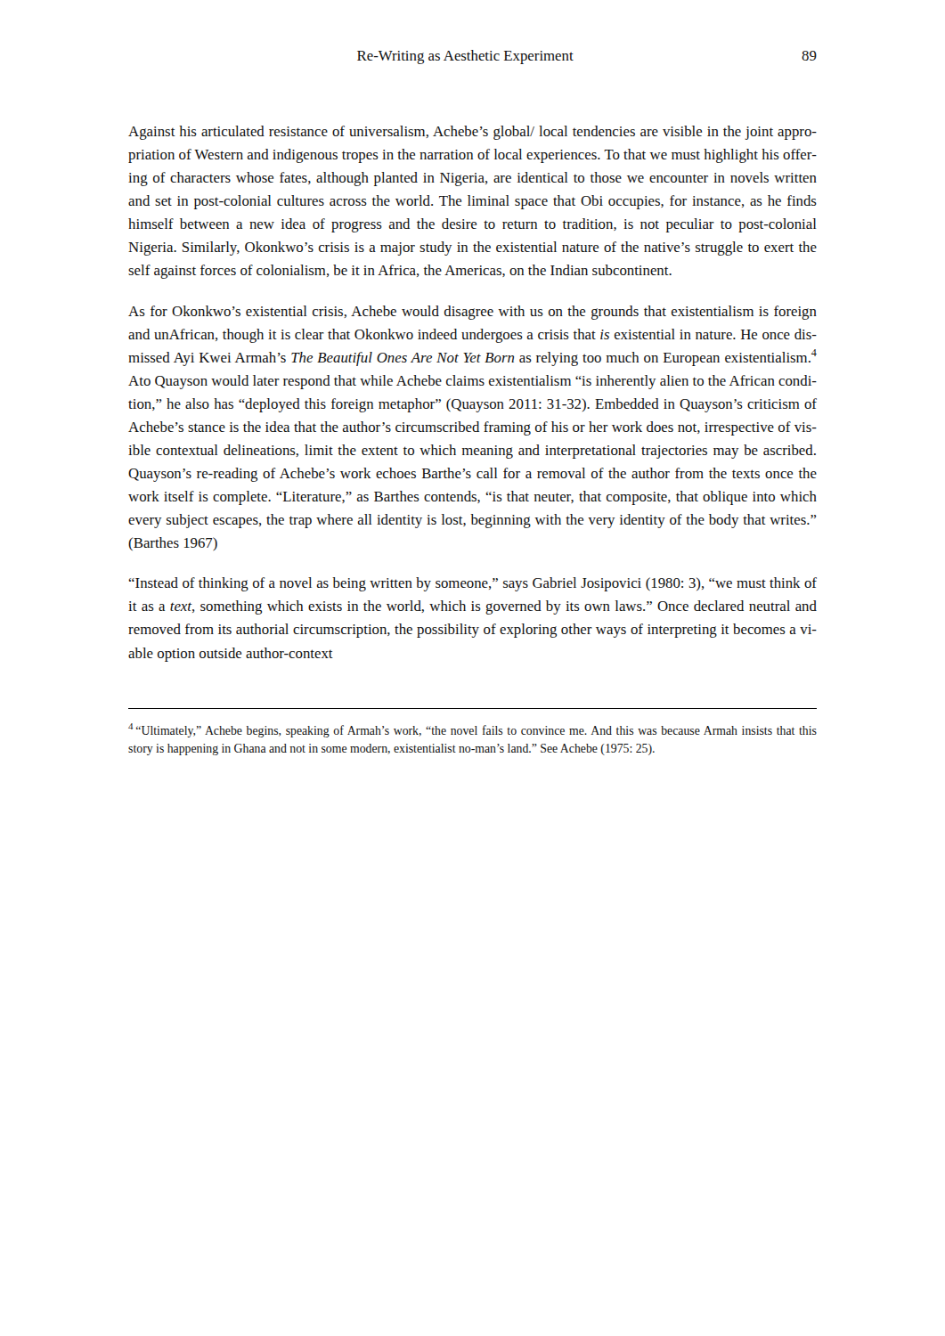Re-Writing as Aesthetic Experiment 89
Against his articulated resistance of universalism, Achebe’s global/ local tendencies are visible in the joint appropriation of Western and indigenous tropes in the narration of local experiences. To that we must highlight his offering of characters whose fates, although planted in Nigeria, are identical to those we encounter in novels written and set in post-colonial cultures across the world. The liminal space that Obi occupies, for instance, as he finds himself between a new idea of progress and the desire to return to tradition, is not peculiar to post-colonial Nigeria. Similarly, Okonkwo’s crisis is a major study in the existential nature of the native’s struggle to exert the self against forces of colonialism, be it in Africa, the Americas, on the Indian subcontinent.
As for Okonkwo’s existential crisis, Achebe would disagree with us on the grounds that existentialism is foreign and unAfrican, though it is clear that Okonkwo indeed undergoes a crisis that is existential in nature. He once dismissed Ayi Kwei Armah’s The Beautiful Ones Are Not Yet Born as relying too much on European existentialism.4 Ato Quayson would later respond that while Achebe claims existentialism “is inherently alien to the African condition,” he also has “deployed this foreign metaphor” (Quayson 2011: 31-32). Embedded in Quayson’s criticism of Achebe’s stance is the idea that the author’s circumscribed framing of his or her work does not, irrespective of visible contextual delineations, limit the extent to which meaning and interpretational trajectories may be ascribed. Quayson’s re-reading of Achebe’s work echoes Barthe’s call for a removal of the author from the texts once the work itself is complete. “Literature,” as Barthes contends, “is that neuter, that composite, that oblique into which every subject escapes, the trap where all identity is lost, beginning with the very identity of the body that writes.” (Barthes 1967)
“Instead of thinking of a novel as being written by someone,” says Gabriel Josipovici (1980: 3), “we must think of it as a text, something which exists in the world, which is governed by its own laws.” Once declared neutral and removed from its authorial circumscription, the possibility of exploring other ways of interpreting it becomes a viable option outside author-context
4“Ultimately,” Achebe begins, speaking of Armah’s work, “the novel fails to convince me. And this was because Armah insists that this story is happening in Ghana and not in some modern, existentialist no-man’s land.” See Achebe (1975: 25).